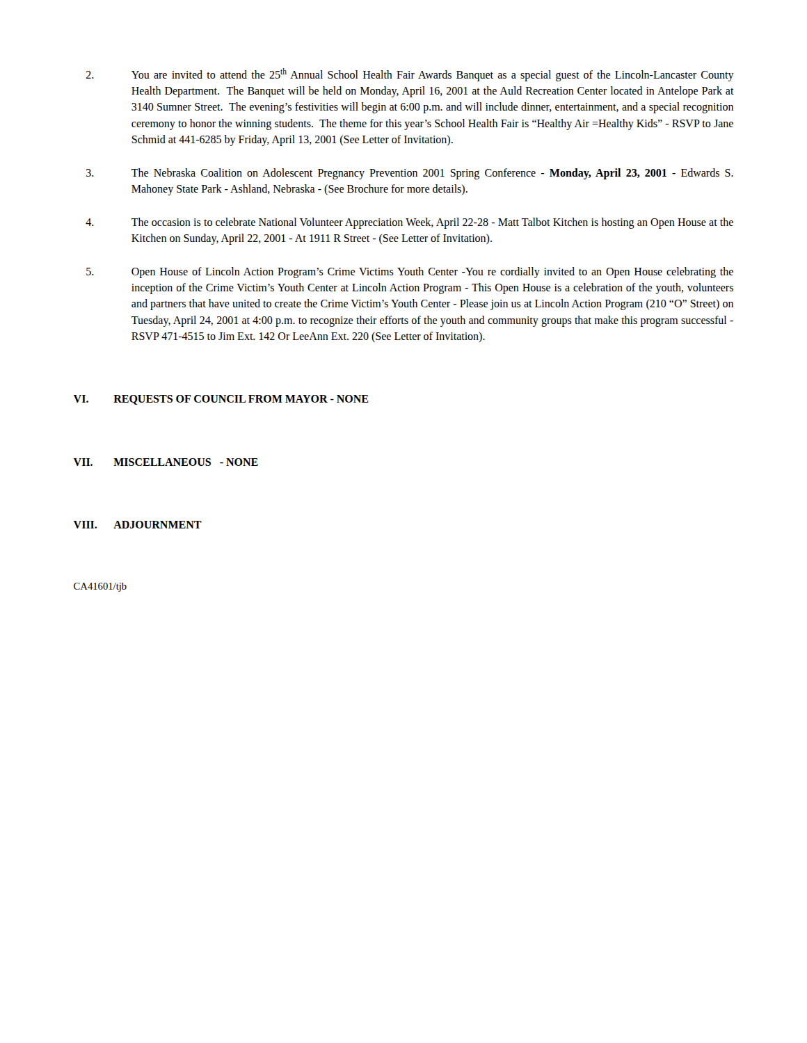2. You are invited to attend the 25th Annual School Health Fair Awards Banquet as a special guest of the Lincoln-Lancaster County Health Department. The Banquet will be held on Monday, April 16, 2001 at the Auld Recreation Center located in Antelope Park at 3140 Sumner Street. The evening’s festivities will begin at 6:00 p.m. and will include dinner, entertainment, and a special recognition ceremony to honor the winning students. The theme for this year’s School Health Fair is “Healthy Air =Healthy Kids” - RSVP to Jane Schmid at 441-6285 by Friday, April 13, 2001 (See Letter of Invitation).
3. The Nebraska Coalition on Adolescent Pregnancy Prevention 2001 Spring Conference - Monday, April 23, 2001 - Edwards S. Mahoney State Park - Ashland, Nebraska - (See Brochure for more details).
4. The occasion is to celebrate National Volunteer Appreciation Week, April 22-28 - Matt Talbot Kitchen is hosting an Open House at the Kitchen on Sunday, April 22, 2001 - At 1911 R Street - (See Letter of Invitation).
5. Open House of Lincoln Action Program’s Crime Victims Youth Center -You re cordially invited to an Open House celebrating the inception of the Crime Victim’s Youth Center at Lincoln Action Program - This Open House is a celebration of the youth, volunteers and partners that have united to create the Crime Victim’s Youth Center - Please join us at Lincoln Action Program (210 “O” Street) on Tuesday, April 24, 2001 at 4:00 p.m. to recognize their efforts of the youth and community groups that make this program successful - RSVP 471-4515 to Jim Ext. 142 Or LeeAnn Ext. 220 (See Letter of Invitation).
VI. REQUESTS OF COUNCIL FROM MAYOR - NONE
VII. MISCELLANEOUS - NONE
VIII. ADJOURNMENT
CA41601/tjb